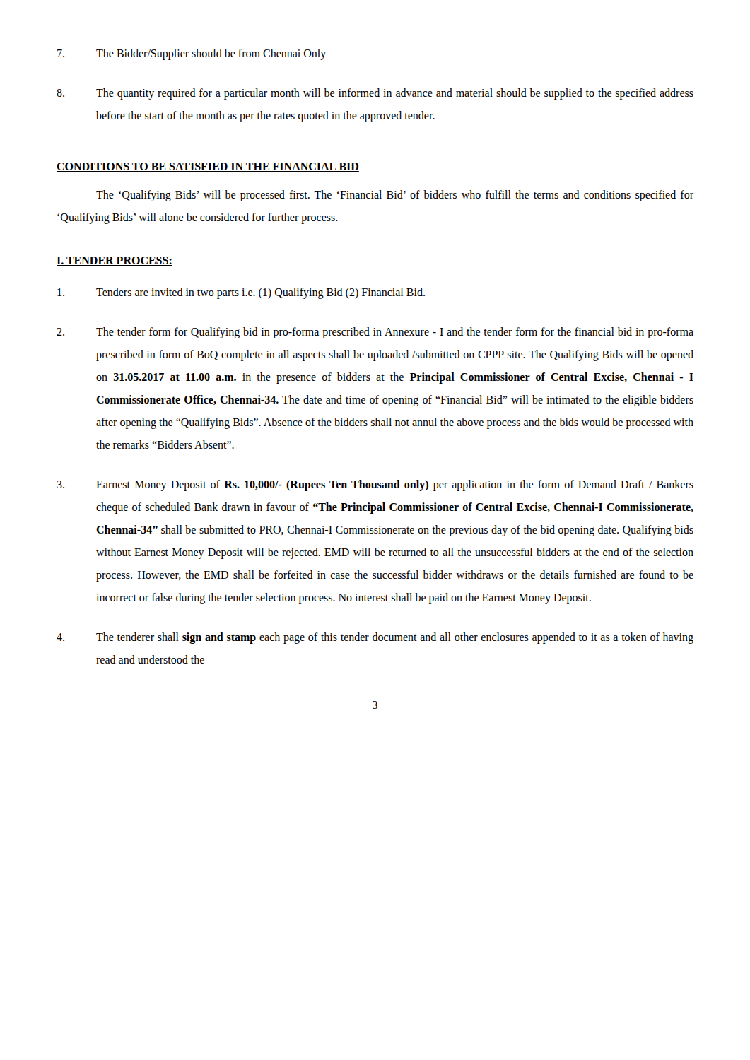7. The Bidder/Supplier should be from Chennai Only
8. The quantity required for a particular month will be informed in advance and material should be supplied to the specified address before the start of the month as per the rates quoted in the approved tender.
CONDITIONS TO BE SATISFIED IN THE FINANCIAL BID
The ‘Qualifying Bids’ will be processed first. The ‘Financial Bid’ of bidders who fulfill the terms and conditions specified for ‘Qualifying Bids’ will alone be considered for further process.
I. TENDER PROCESS:
1. Tenders are invited in two parts i.e. (1) Qualifying Bid (2) Financial Bid.
2. The tender form for Qualifying bid in pro-forma prescribed in Annexure - I and the tender form for the financial bid in pro-forma prescribed in form of BoQ complete in all aspects shall be uploaded /submitted on CPPP site. The Qualifying Bids will be opened on 31.05.2017 at 11.00 a.m. in the presence of bidders at the Principal Commissioner of Central Excise, Chennai - I Commissionerate Office, Chennai-34. The date and time of opening of “Financial Bid” will be intimated to the eligible bidders after opening the “Qualifying Bids”. Absence of the bidders shall not annul the above process and the bids would be processed with the remarks “Bidders Absent”.
3. Earnest Money Deposit of Rs. 10,000/- (Rupees Ten Thousand only) per application in the form of Demand Draft / Bankers cheque of scheduled Bank drawn in favour of “The Principal Commissioner of Central Excise, Chennai-I Commissionerate, Chennai-34” shall be submitted to PRO, Chennai-I Commissionerate on the previous day of the bid opening date. Qualifying bids without Earnest Money Deposit will be rejected. EMD will be returned to all the unsuccessful bidders at the end of the selection process. However, the EMD shall be forfeited in case the successful bidder withdraws or the details furnished are found to be incorrect or false during the tender selection process. No interest shall be paid on the Earnest Money Deposit.
4. The tenderer shall sign and stamp each page of this tender document and all other enclosures appended to it as a token of having read and understood the
3